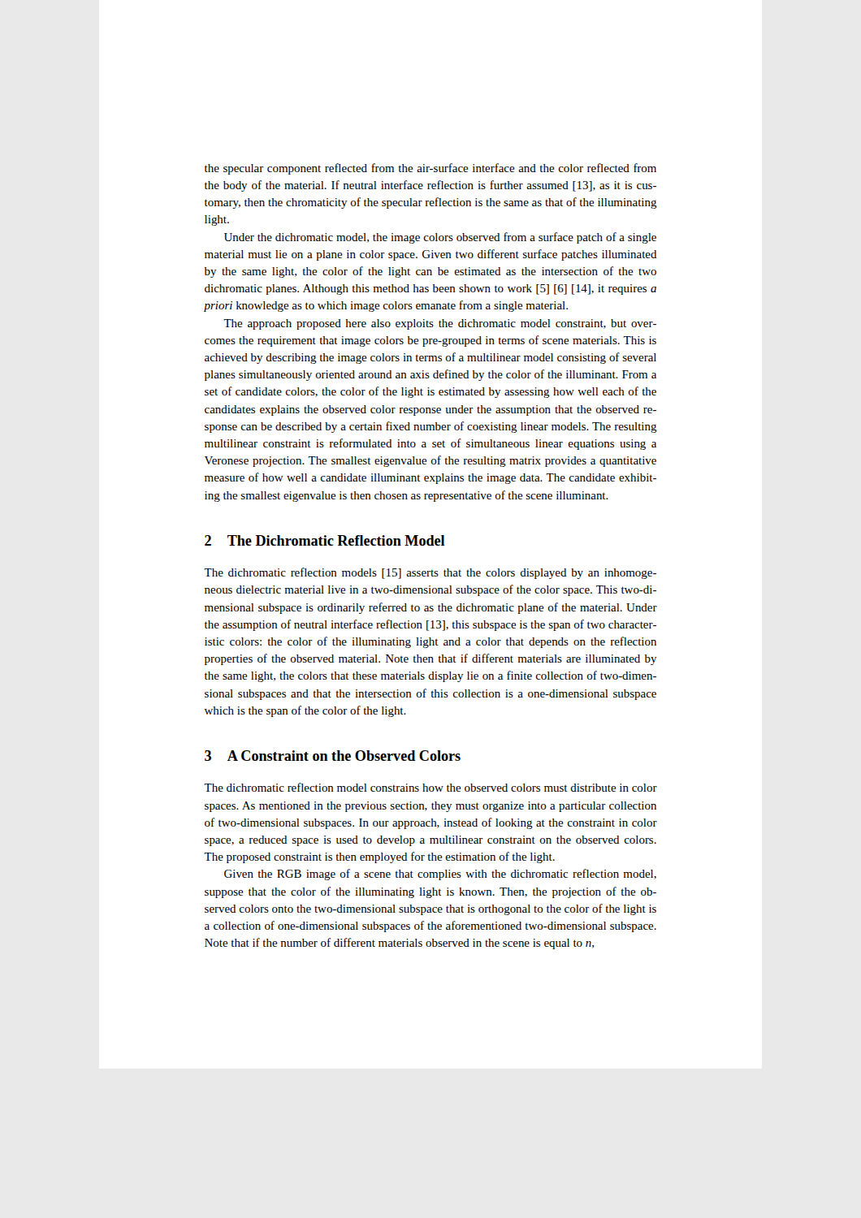the specular component reflected from the air-surface interface and the color reflected from the body of the material. If neutral interface reflection is further assumed [13], as it is customary, then the chromaticity of the specular reflection is the same as that of the illuminating light.
Under the dichromatic model, the image colors observed from a surface patch of a single material must lie on a plane in color space. Given two different surface patches illuminated by the same light, the color of the light can be estimated as the intersection of the two dichromatic planes. Although this method has been shown to work [5] [6] [14], it requires a priori knowledge as to which image colors emanate from a single material.
The approach proposed here also exploits the dichromatic model constraint, but overcomes the requirement that image colors be pre-grouped in terms of scene materials. This is achieved by describing the image colors in terms of a multilinear model consisting of several planes simultaneously oriented around an axis defined by the color of the illuminant. From a set of candidate colors, the color of the light is estimated by assessing how well each of the candidates explains the observed color response under the assumption that the observed response can be described by a certain fixed number of coexisting linear models. The resulting multilinear constraint is reformulated into a set of simultaneous linear equations using a Veronese projection. The smallest eigenvalue of the resulting matrix provides a quantitative measure of how well a candidate illuminant explains the image data. The candidate exhibiting the smallest eigenvalue is then chosen as representative of the scene illuminant.
2 The Dichromatic Reflection Model
The dichromatic reflection models [15] asserts that the colors displayed by an inhomogeneous dielectric material live in a two-dimensional subspace of the color space. This two-dimensional subspace is ordinarily referred to as the dichromatic plane of the material. Under the assumption of neutral interface reflection [13], this subspace is the span of two characteristic colors: the color of the illuminating light and a color that depends on the reflection properties of the observed material. Note then that if different materials are illuminated by the same light, the colors that these materials display lie on a finite collection of two-dimensional subspaces and that the intersection of this collection is a one-dimensional subspace which is the span of the color of the light.
3 A Constraint on the Observed Colors
The dichromatic reflection model constrains how the observed colors must distribute in color spaces. As mentioned in the previous section, they must organize into a particular collection of two-dimensional subspaces. In our approach, instead of looking at the constraint in color space, a reduced space is used to develop a multilinear constraint on the observed colors. The proposed constraint is then employed for the estimation of the light.
Given the RGB image of a scene that complies with the dichromatic reflection model, suppose that the color of the illuminating light is known. Then, the projection of the observed colors onto the two-dimensional subspace that is orthogonal to the color of the light is a collection of one-dimensional subspaces of the aforementioned two-dimensional subspace. Note that if the number of different materials observed in the scene is equal to n,